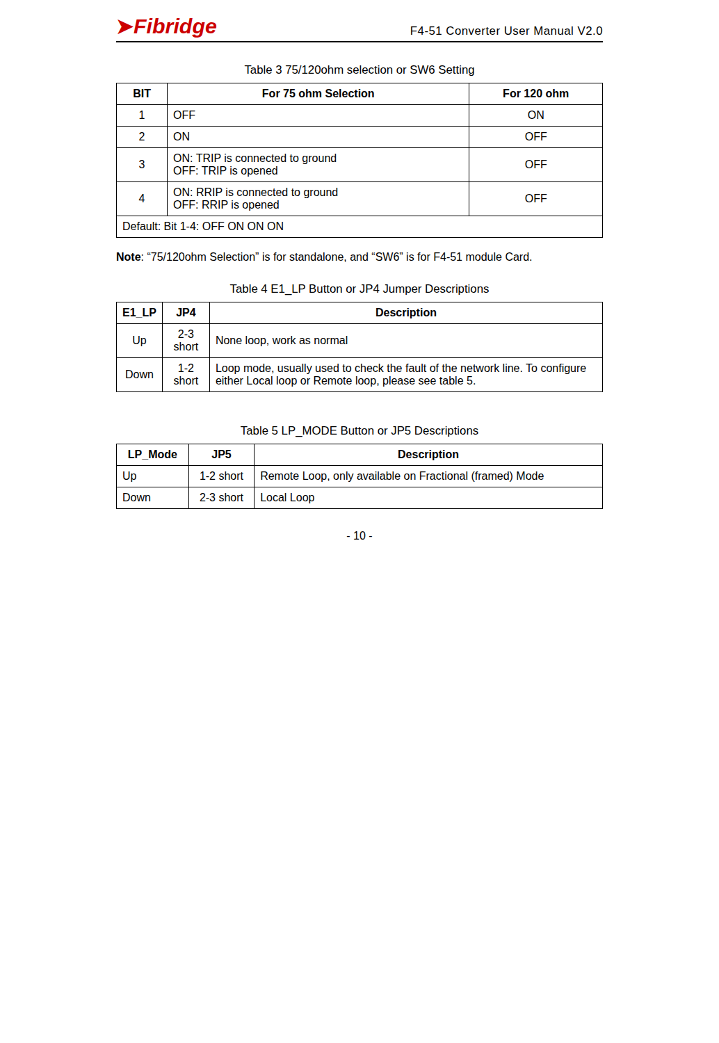➤Fibridge
F4-51 Converter User Manual V2.0
Table 3 75/120ohm selection or SW6 Setting
| BIT | For 75 ohm Selection | For 120 ohm |
| --- | --- | --- |
| 1 | OFF | ON |
| 2 | ON | OFF |
| 3 | ON: TRIP is connected to ground OFF: TRIP is opened | OFF |
| 4 | ON: RRIP is connected to ground OFF: RRIP is opened | OFF |
| Default: Bit 1-4: OFF ON ON ON |
Note: “75/120ohm Selection” is for standalone, and “SW6” is for F4-51 module Card.
Table 4 E1_LP Button or JP4 Jumper Descriptions
| E1_LP | JP4 | Description |
| --- | --- | --- |
| Up | 2-3 short | None loop, work as normal |
| Down | 1-2 short | Loop mode, usually used to check the fault of the network line. To configure either Local loop or Remote loop, please see table 5. |
Table 5 LP_MODE Button or JP5 Descriptions
| LP_Mode | JP5 | Description |
| --- | --- | --- |
| Up | 1-2 short | Remote Loop, only available on Fractional (framed) Mode |
| Down | 2-3 short | Local Loop |
- 10 -